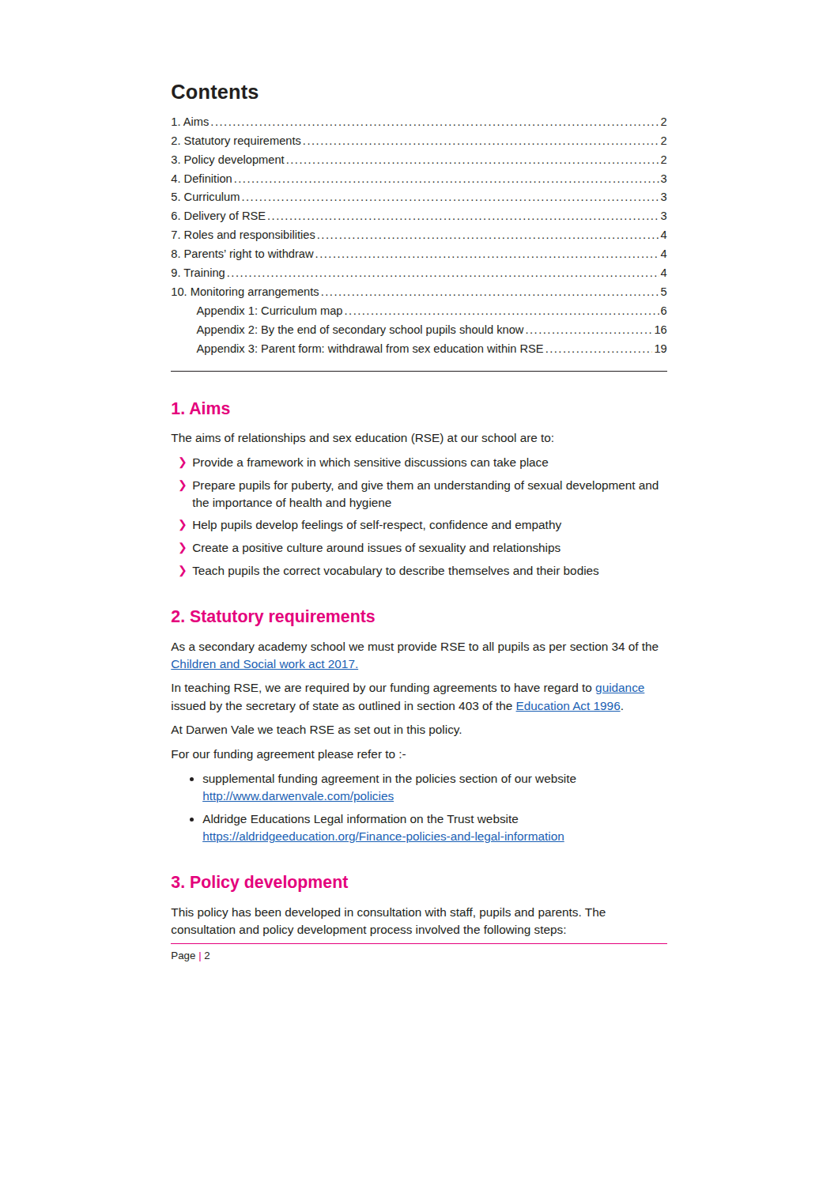Contents
1. Aims.................................................................................................................................................. 2
2. Statutory requirements............................................................................................................................. 2
3. Policy development.................................................................................................................................. 2
4. Definition............................................................................................................................................... 3
5. Curriculum............................................................................................................................................. 3
6. Delivery of RSE..................................................................................................................................... 3
7. Roles and responsibilities......................................................................................................................... 4
8. Parents’ right to withdraw......................................................................................................................... 4
9. Training................................................................................................................................................. 4
10. Monitoring arrangements......................................................................................................................... 5
Appendix 1: Curriculum map....................................................................................................... 6
Appendix 2: By the end of secondary school pupils should know........................................................... 16
Appendix 3: Parent form: withdrawal from sex education within RSE..................................................... 19
1. Aims
The aims of relationships and sex education (RSE) at our school are to:
Provide a framework in which sensitive discussions can take place
Prepare pupils for puberty, and give them an understanding of sexual development and the importance of health and hygiene
Help pupils develop feelings of self-respect, confidence and empathy
Create a positive culture around issues of sexuality and relationships
Teach pupils the correct vocabulary to describe themselves and their bodies
2. Statutory requirements
As a secondary academy school we must provide RSE to all pupils as per section 34 of the Children and Social work act 2017.
In teaching RSE, we are required by our funding agreements to have regard to guidance issued by the secretary of state as outlined in section 403 of the Education Act 1996.
At Darwen Vale we teach RSE as set out in this policy.
For our funding agreement please refer to :-
supplemental funding agreement in the policies section of our website
http://www.darwenvale.com/policies
Aldridge Educations Legal information on the Trust website https://aldridgeeducation.org/Finance-policies-and-legal-information
3. Policy development
This policy has been developed in consultation with staff, pupils and parents. The consultation and policy development process involved the following steps:
Page | 2